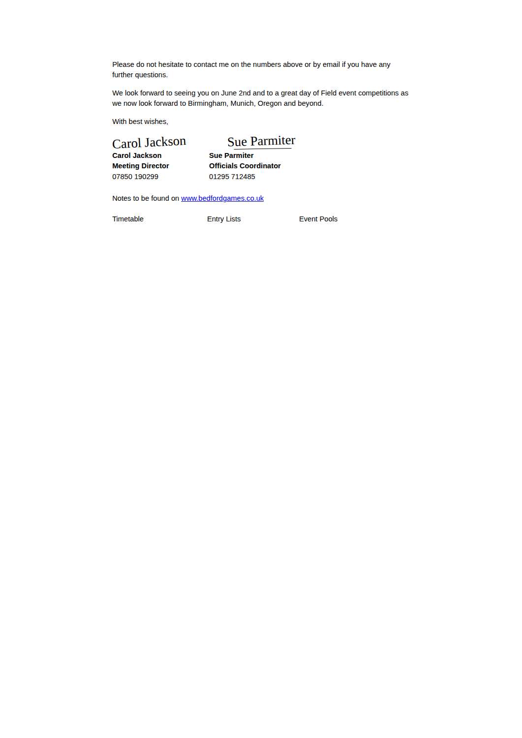Please do not hesitate to contact me on the numbers above or by email if you have any further questions.
We look forward to seeing you on June 2nd and to a great day of Field event competitions as we now look forward to Birmingham, Munich, Oregon and beyond.
With best wishes,
Carol Jackson Sue Parmiter
| Carol Jackson | Sue Parmiter |
| Meeting Director | Officials Coordinator |
| 07850 190299 | 01295 712485 |
Notes to be found on www.bedfordgames.co.uk
| Timetable | Entry Lists | Event Pools |